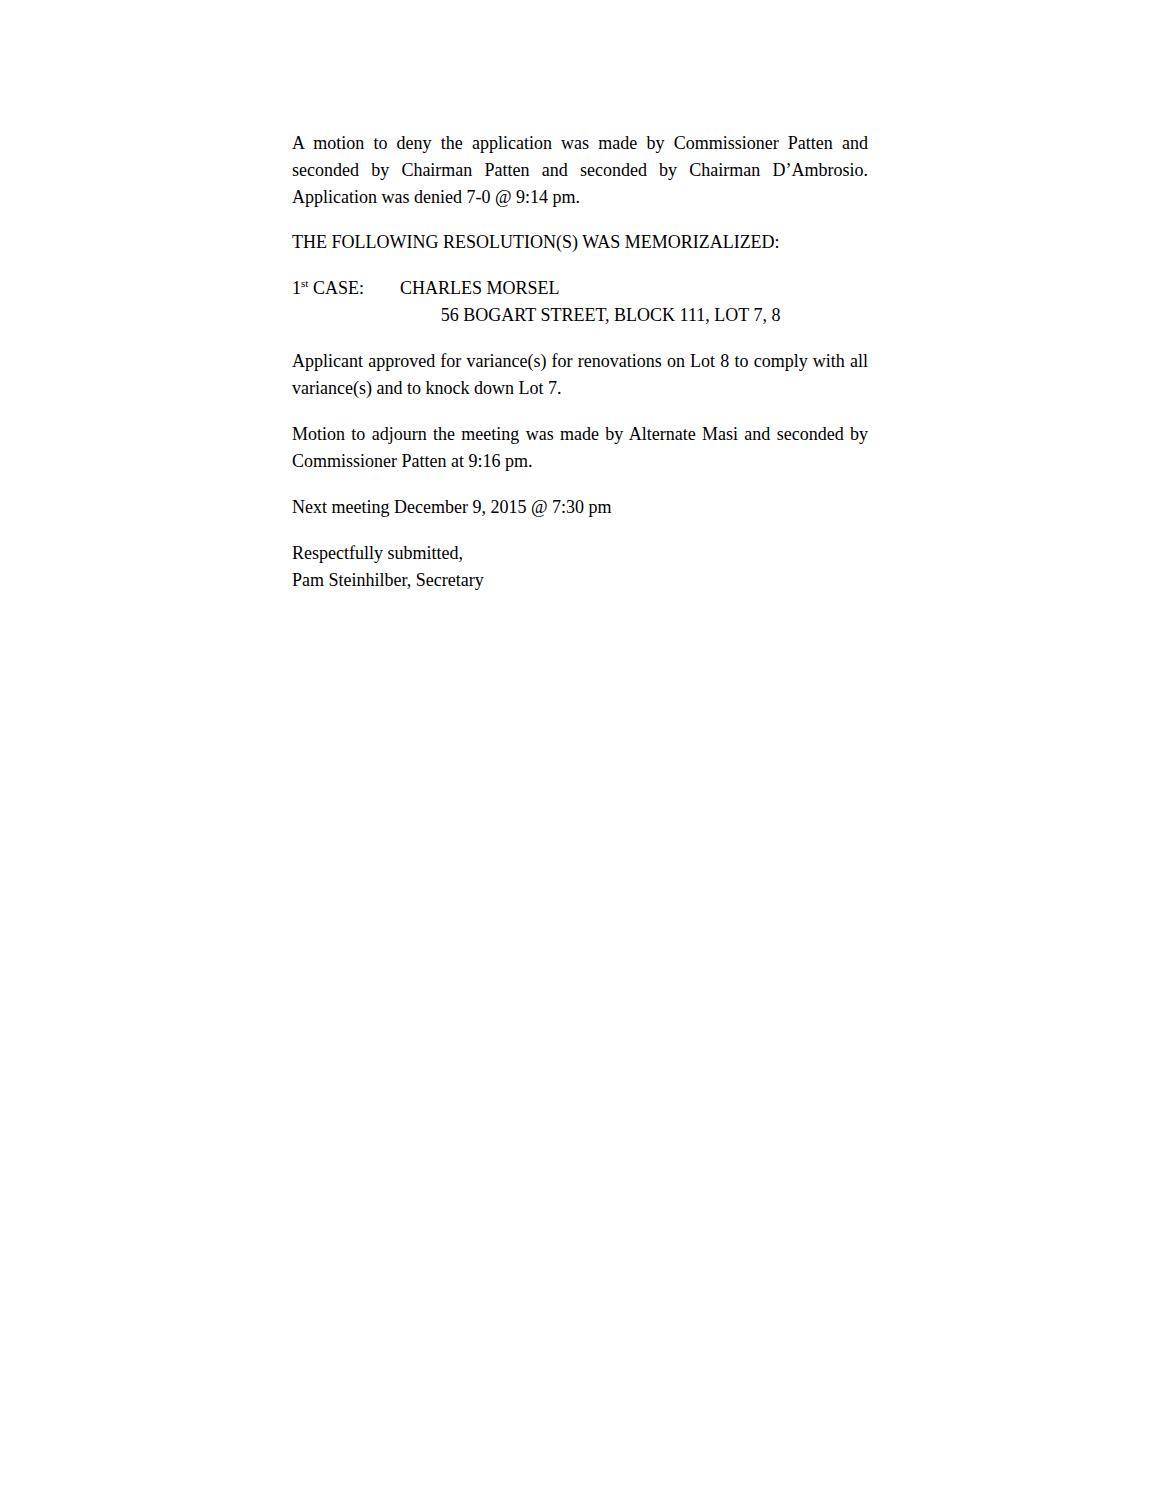A motion to deny the application was made by Commissioner Patten and seconded by Chairman Patten and seconded by Chairman D’Ambrosio. Application was denied 7-0 @ 9:14 pm.
THE FOLLOWING RESOLUTION(S) WAS MEMORIZALIZED:
1st CASE: CHARLES MORSEL 56 BOGART STREET, BLOCK 111, LOT 7, 8
Applicant approved for variance(s) for renovations on Lot 8 to comply with all variance(s) and to knock down Lot 7.
Motion to adjourn the meeting was made by Alternate Masi and seconded by Commissioner Patten at 9:16 pm.
Next meeting December 9, 2015 @ 7:30 pm
Respectfully submitted,
Pam Steinhilber, Secretary